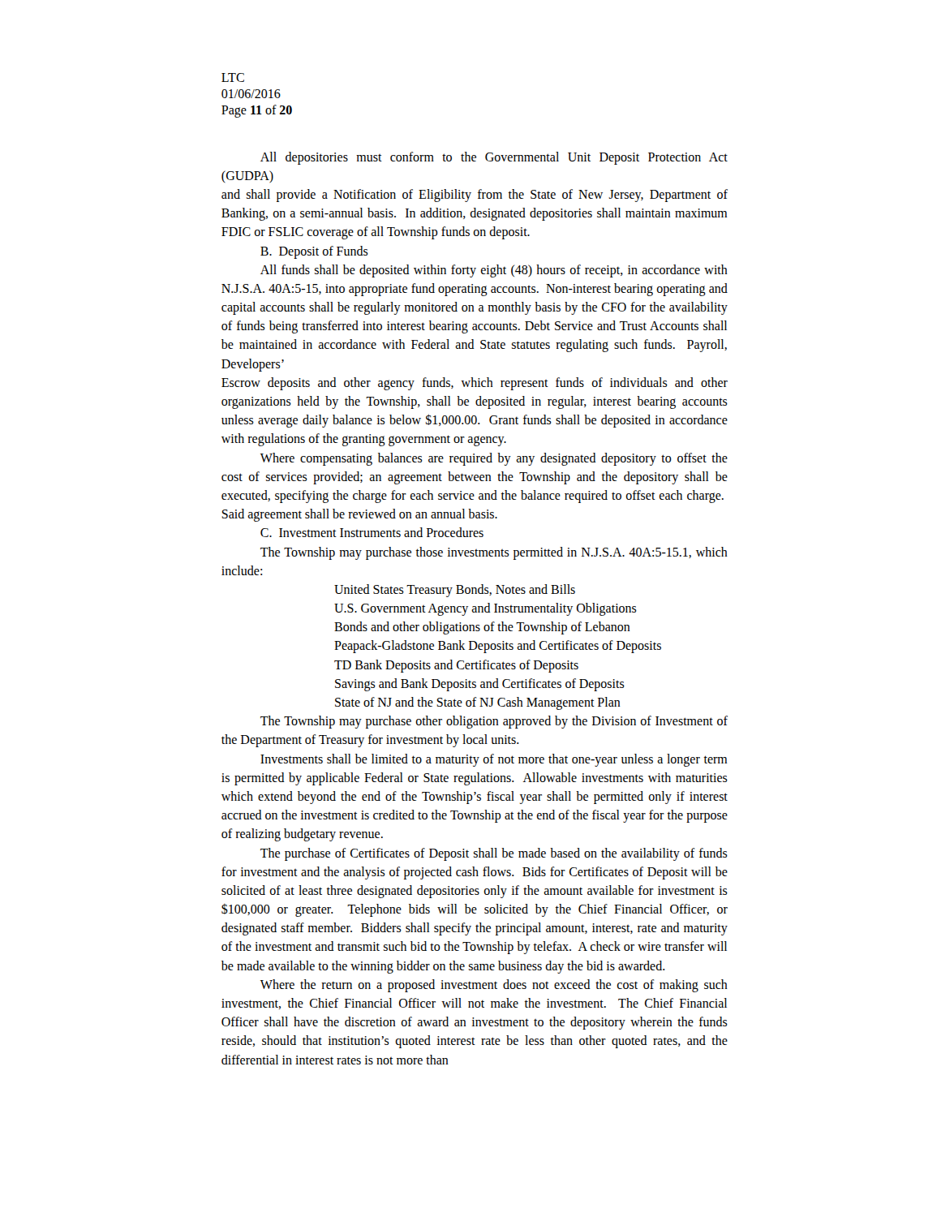LTC
01/06/2016
Page 11 of 20
All depositories must conform to the Governmental Unit Deposit Protection Act (GUDPA)
and shall provide a Notification of Eligibility from the State of New Jersey, Department of Banking, on a semi-annual basis. In addition, designated depositories shall maintain maximum FDIC or FSLIC coverage of all Township funds on deposit.
B. Deposit of Funds
All funds shall be deposited within forty eight (48) hours of receipt, in accordance with N.J.S.A. 40A:5-15, into appropriate fund operating accounts. Non-interest bearing operating and capital accounts shall be regularly monitored on a monthly basis by the CFO for the availability of funds being transferred into interest bearing accounts. Debt Service and Trust Accounts shall be maintained in accordance with Federal and State statutes regulating such funds. Payroll, Developers’
Escrow deposits and other agency funds, which represent funds of individuals and other organizations held by the Township, shall be deposited in regular, interest bearing accounts unless average daily balance is below $1,000.00. Grant funds shall be deposited in accordance with regulations of the granting government or agency.
Where compensating balances are required by any designated depository to offset the cost of services provided; an agreement between the Township and the depository shall be executed, specifying the charge for each service and the balance required to offset each charge. Said agreement shall be reviewed on an annual basis.
C. Investment Instruments and Procedures
The Township may purchase those investments permitted in N.J.S.A. 40A:5-15.1, which include:
United States Treasury Bonds, Notes and Bills
U.S. Government Agency and Instrumentality Obligations
Bonds and other obligations of the Township of Lebanon
Peapack-Gladstone Bank Deposits and Certificates of Deposits
TD Bank Deposits and Certificates of Deposits
Savings and Bank Deposits and Certificates of Deposits
State of NJ and the State of NJ Cash Management Plan
The Township may purchase other obligation approved by the Division of Investment of the Department of Treasury for investment by local units.
Investments shall be limited to a maturity of not more that one-year unless a longer term is permitted by applicable Federal or State regulations. Allowable investments with maturities which extend beyond the end of the Township’s fiscal year shall be permitted only if interest accrued on the investment is credited to the Township at the end of the fiscal year for the purpose of realizing budgetary revenue.
The purchase of Certificates of Deposit shall be made based on the availability of funds for investment and the analysis of projected cash flows. Bids for Certificates of Deposit will be solicited of at least three designated depositories only if the amount available for investment is $100,000 or greater. Telephone bids will be solicited by the Chief Financial Officer, or designated staff member. Bidders shall specify the principal amount, interest, rate and maturity of the investment and transmit such bid to the Township by telefax. A check or wire transfer will be made available to the winning bidder on the same business day the bid is awarded.
Where the return on a proposed investment does not exceed the cost of making such investment, the Chief Financial Officer will not make the investment. The Chief Financial Officer shall have the discretion of award an investment to the depository wherein the funds reside, should that institution’s quoted interest rate be less than other quoted rates, and the differential in interest rates is not more than